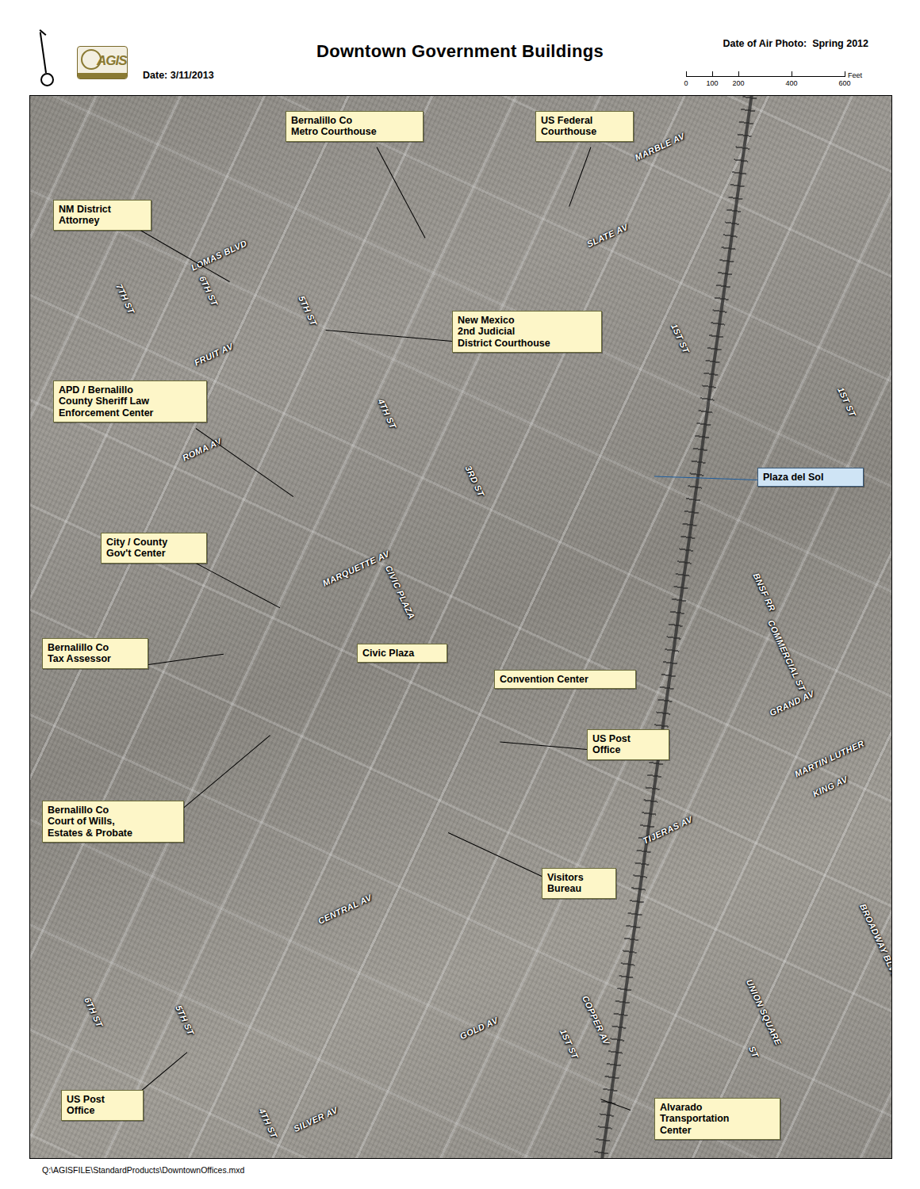AGIS
Downtown Government Buildings
Date of Air Photo: Spring 2012
Date: 3/11/2013
0
100
200
400
600
Feet
MARBLE AV
SLATE AV
LOMAS BLVD
FRUIT AV
ROMA AV
MARQUETTE AV
CENTRAL AV
GOLD AV
SILVER AV
TIJERAS AV
GRAND AV
MARTIN LUTHER
KING AV
7TH ST
6TH ST
5TH ST
4TH ST
3RD ST
1ST ST
1ST ST
COPPER AV
1ST ST
6TH ST
5TH ST
4TH ST
UNION SQUARE
ST
BROADWAY BLVD
BNSF RR
COMMERCIAL ST
CIVIC PLAZA
Bernalillo Co
Metro Courthouse
US Federal
Courthouse
NM District
Attorney
New Mexico
2nd Judicial
District Courthouse
APD / Bernalillo
County Sheriff Law
Enforcement Center
Plaza del Sol
City / County
Gov't Center
Bernalillo Co
Tax Assessor
Civic Plaza
Convention Center
US Post
Office
Bernalillo Co
Court of Wills,
Estates & Probate
Visitors
Bureau
US Post
Office
Alvarado
Transportation
Center
Q:\AGISFILE\StandardProducts\DowntownOffices.mxd